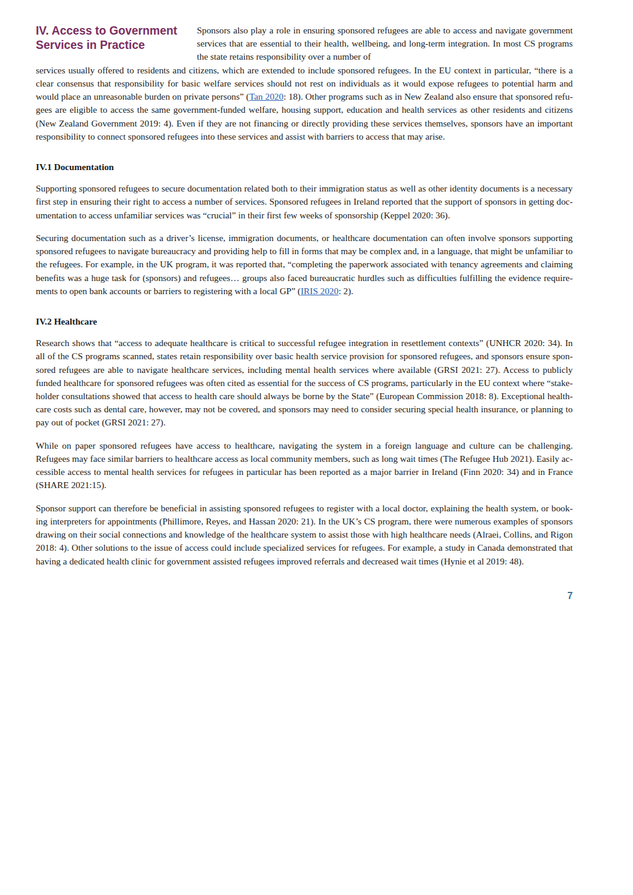IV. Access to Government Services in Practice
Sponsors also play a role in ensuring sponsored refugees are able to access and navigate government services that are essential to their health, wellbeing, and long-term integration. In most CS programs the state retains responsibility over a number of
services usually offered to residents and citizens, which are extended to include sponsored refugees. In the EU context in particular, “there is a clear consensus that responsibility for basic welfare services should not rest on individuals as it would expose refugees to potential harm and would place an unreasonable burden on private persons” (Tan 2020: 18). Other programs such as in New Zealand also ensure that sponsored refugees are eligible to access the same government-funded welfare, housing support, education and health services as other residents and citizens (New Zealand Government 2019: 4). Even if they are not financing or directly providing these services themselves, sponsors have an important responsibility to connect sponsored refugees into these services and assist with barriers to access that may arise.
IV.1 Documentation
Supporting sponsored refugees to secure documentation related both to their immigration status as well as other identity documents is a necessary first step in ensuring their right to access a number of services. Sponsored refugees in Ireland reported that the support of sponsors in getting documentation to access unfamiliar services was “crucial” in their first few weeks of sponsorship (Keppel 2020: 36).
Securing documentation such as a driver’s license, immigration documents, or healthcare documentation can often involve sponsors supporting sponsored refugees to navigate bureaucracy and providing help to fill in forms that may be complex and, in a language, that might be unfamiliar to the refugees. For example, in the UK program, it was reported that, “completing the paperwork associated with tenancy agreements and claiming benefits was a huge task for (sponsors) and refugees… groups also faced bureaucratic hurdles such as difficulties fulfilling the evidence requirements to open bank accounts or barriers to registering with a local GP” (IRIS 2020: 2).
IV.2 Healthcare
Research shows that “access to adequate healthcare is critical to successful refugee integration in resettlement contexts” (UNHCR 2020: 34). In all of the CS programs scanned, states retain responsibility over basic health service provision for sponsored refugees, and sponsors ensure sponsored refugees are able to navigate healthcare services, including mental health services where available (GRSI 2021: 27). Access to publicly funded healthcare for sponsored refugees was often cited as essential for the success of CS programs, particularly in the EU context where “stakeholder consultations showed that access to health care should always be borne by the State” (European Commission 2018: 8). Exceptional healthcare costs such as dental care, however, may not be covered, and sponsors may need to consider securing special health insurance, or planning to pay out of pocket (GRSI 2021: 27).
While on paper sponsored refugees have access to healthcare, navigating the system in a foreign language and culture can be challenging. Refugees may face similar barriers to healthcare access as local community members, such as long wait times (The Refugee Hub 2021). Easily accessible access to mental health services for refugees in particular has been reported as a major barrier in Ireland (Finn 2020: 34) and in France (SHARE 2021:15).
Sponsor support can therefore be beneficial in assisting sponsored refugees to register with a local doctor, explaining the health system, or booking interpreters for appointments (Phillimore, Reyes, and Hassan 2020: 21). In the UK’s CS program, there were numerous examples of sponsors drawing on their social connections and knowledge of the healthcare system to assist those with high healthcare needs (Alraei, Collins, and Rigon 2018: 4). Other solutions to the issue of access could include specialized services for refugees. For example, a study in Canada demonstrated that having a dedicated health clinic for government assisted refugees improved referrals and decreased wait times (Hynie et al 2019: 48).
7